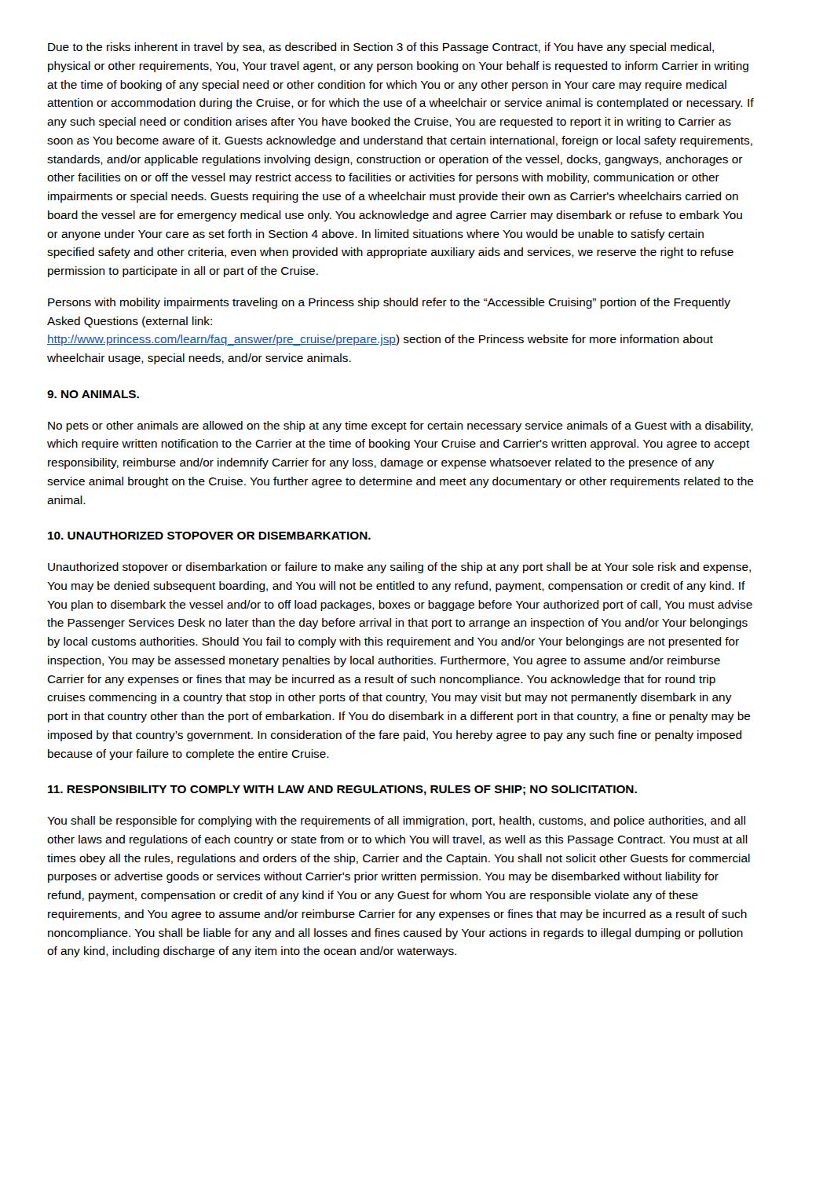Due to the risks inherent in travel by sea, as described in Section 3 of this Passage Contract, if You have any special medical, physical or other requirements, You, Your travel agent, or any person booking on Your behalf is requested to inform Carrier in writing at the time of booking of any special need or other condition for which You or any other person in Your care may require medical attention or accommodation during the Cruise, or for which the use of a wheelchair or service animal is contemplated or necessary. If any such special need or condition arises after You have booked the Cruise, You are requested to report it in writing to Carrier as soon as You become aware of it. Guests acknowledge and understand that certain international, foreign or local safety requirements, standards, and/or applicable regulations involving design, construction or operation of the vessel, docks, gangways, anchorages or other facilities on or off the vessel may restrict access to facilities or activities for persons with mobility, communication or other impairments or special needs. Guests requiring the use of a wheelchair must provide their own as Carrier's wheelchairs carried on board the vessel are for emergency medical use only. You acknowledge and agree Carrier may disembark or refuse to embark You or anyone under Your care as set forth in Section 4 above. In limited situations where You would be unable to satisfy certain specified safety and other criteria, even when provided with appropriate auxiliary aids and services, we reserve the right to refuse permission to participate in all or part of the Cruise.
Persons with mobility impairments traveling on a Princess ship should refer to the “Accessible Cruising” portion of the Frequently Asked Questions (external link:
http://www.princess.com/learn/faq_answer/pre_cruise/prepare.jsp) section of the Princess website for more information about wheelchair usage, special needs, and/or service animals.
9. NO ANIMALS.
No pets or other animals are allowed on the ship at any time except for certain necessary service animals of a Guest with a disability, which require written notification to the Carrier at the time of booking Your Cruise and Carrier's written approval. You agree to accept responsibility, reimburse and/or indemnify Carrier for any loss, damage or expense whatsoever related to the presence of any service animal brought on the Cruise. You further agree to determine and meet any documentary or other requirements related to the animal.
10. UNAUTHORIZED STOPOVER OR DISEMBARKATION.
Unauthorized stopover or disembarkation or failure to make any sailing of the ship at any port shall be at Your sole risk and expense, You may be denied subsequent boarding, and You will not be entitled to any refund, payment, compensation or credit of any kind. If You plan to disembark the vessel and/or to off load packages, boxes or baggage before Your authorized port of call, You must advise the Passenger Services Desk no later than the day before arrival in that port to arrange an inspection of You and/or Your belongings by local customs authorities. Should You fail to comply with this requirement and You and/or Your belongings are not presented for inspection, You may be assessed monetary penalties by local authorities. Furthermore, You agree to assume and/or reimburse Carrier for any expenses or fines that may be incurred as a result of such noncompliance. You acknowledge that for round trip cruises commencing in a country that stop in other ports of that country, You may visit but may not permanently disembark in any port in that country other than the port of embarkation. If You do disembark in a different port in that country, a fine or penalty may be imposed by that country’s government. In consideration of the fare paid, You hereby agree to pay any such fine or penalty imposed because of your failure to complete the entire Cruise.
11. RESPONSIBILITY TO COMPLY WITH LAW AND REGULATIONS, RULES OF SHIP; NO SOLICITATION.
You shall be responsible for complying with the requirements of all immigration, port, health, customs, and police authorities, and all other laws and regulations of each country or state from or to which You will travel, as well as this Passage Contract. You must at all times obey all the rules, regulations and orders of the ship, Carrier and the Captain. You shall not solicit other Guests for commercial purposes or advertise goods or services without Carrier's prior written permission. You may be disembarked without liability for refund, payment, compensation or credit of any kind if You or any Guest for whom You are responsible violate any of these requirements, and You agree to assume and/or reimburse Carrier for any expenses or fines that may be incurred as a result of such noncompliance. You shall be liable for any and all losses and fines caused by Your actions in regards to illegal dumping or pollution of any kind, including discharge of any item into the ocean and/or waterways.